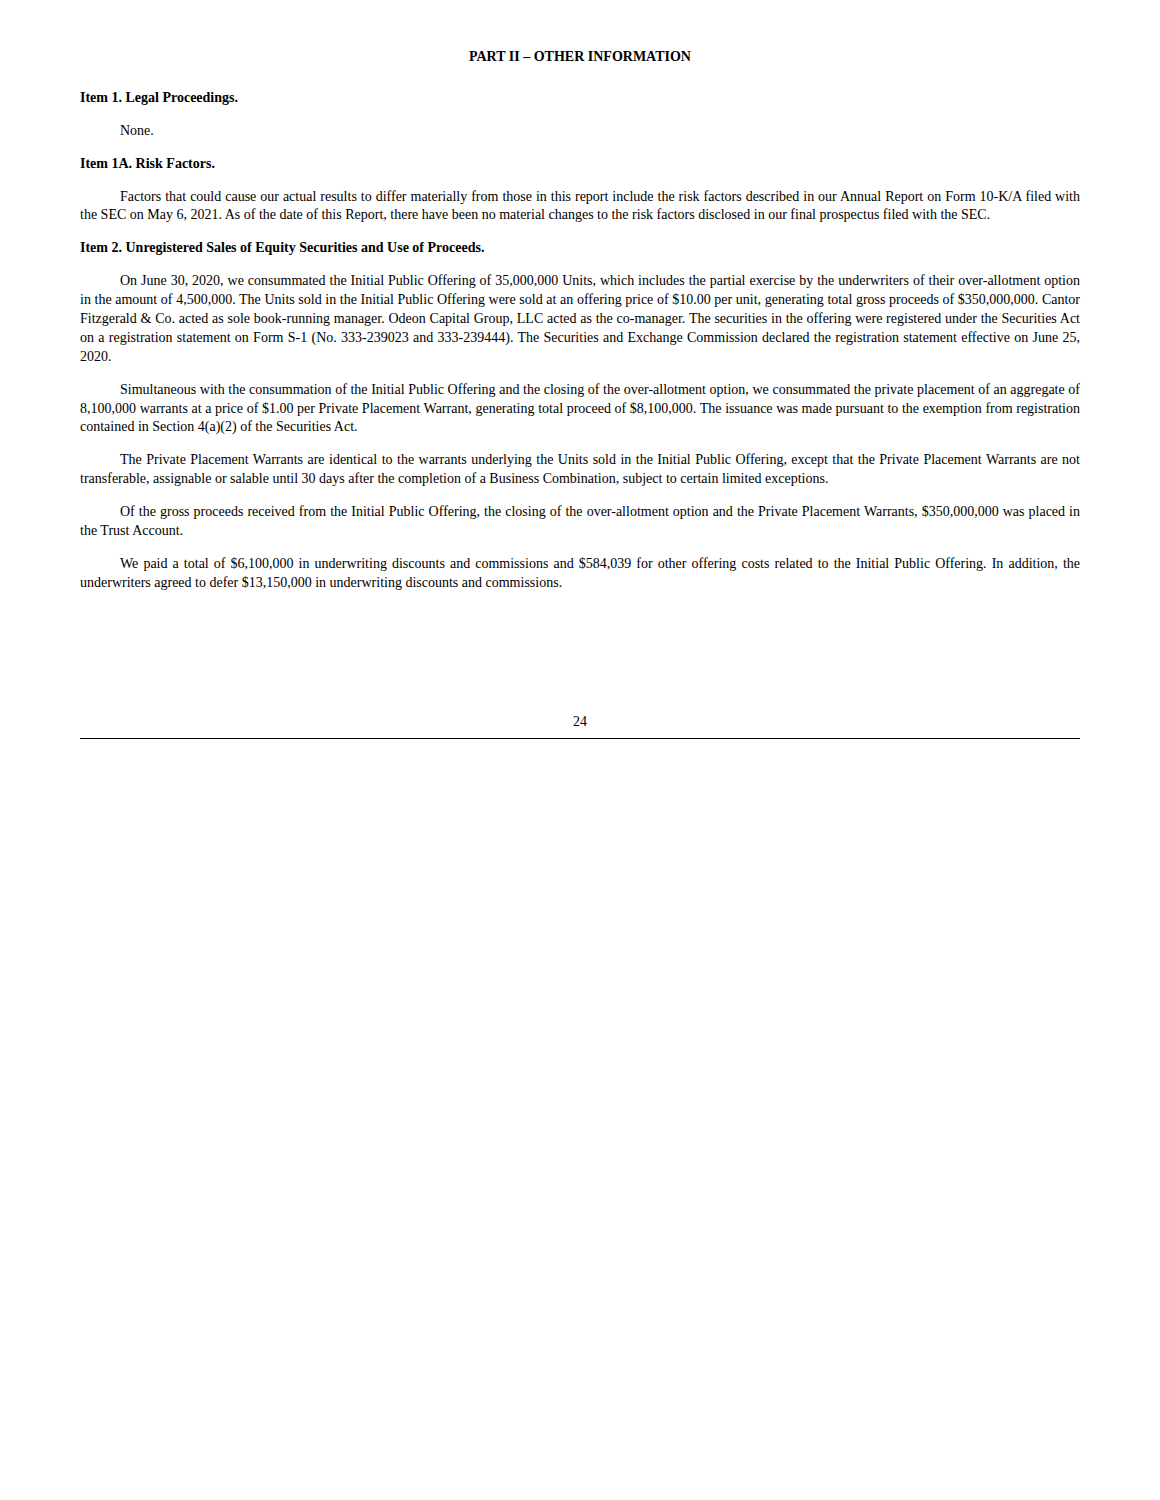PART II – OTHER INFORMATION
Item 1. Legal Proceedings.
None.
Item 1A. Risk Factors.
Factors that could cause our actual results to differ materially from those in this report include the risk factors described in our Annual Report on Form 10-K/A filed with the SEC on May 6, 2021. As of the date of this Report, there have been no material changes to the risk factors disclosed in our final prospectus filed with the SEC.
Item 2. Unregistered Sales of Equity Securities and Use of Proceeds.
On June 30, 2020, we consummated the Initial Public Offering of 35,000,000 Units, which includes the partial exercise by the underwriters of their over-allotment option in the amount of 4,500,000. The Units sold in the Initial Public Offering were sold at an offering price of $10.00 per unit, generating total gross proceeds of $350,000,000. Cantor Fitzgerald & Co. acted as sole book-running manager. Odeon Capital Group, LLC acted as the co-manager. The securities in the offering were registered under the Securities Act on a registration statement on Form S-1 (No. 333-239023 and 333-239444). The Securities and Exchange Commission declared the registration statement effective on June 25, 2020.
Simultaneous with the consummation of the Initial Public Offering and the closing of the over-allotment option, we consummated the private placement of an aggregate of 8,100,000 warrants at a price of $1.00 per Private Placement Warrant, generating total proceed of $8,100,000. The issuance was made pursuant to the exemption from registration contained in Section 4(a)(2) of the Securities Act.
The Private Placement Warrants are identical to the warrants underlying the Units sold in the Initial Public Offering, except that the Private Placement Warrants are not transferable, assignable or salable until 30 days after the completion of a Business Combination, subject to certain limited exceptions.
Of the gross proceeds received from the Initial Public Offering, the closing of the over-allotment option and the Private Placement Warrants, $350,000,000 was placed in the Trust Account.
We paid a total of $6,100,000 in underwriting discounts and commissions and $584,039 for other offering costs related to the Initial Public Offering. In addition, the underwriters agreed to defer $13,150,000 in underwriting discounts and commissions.
24